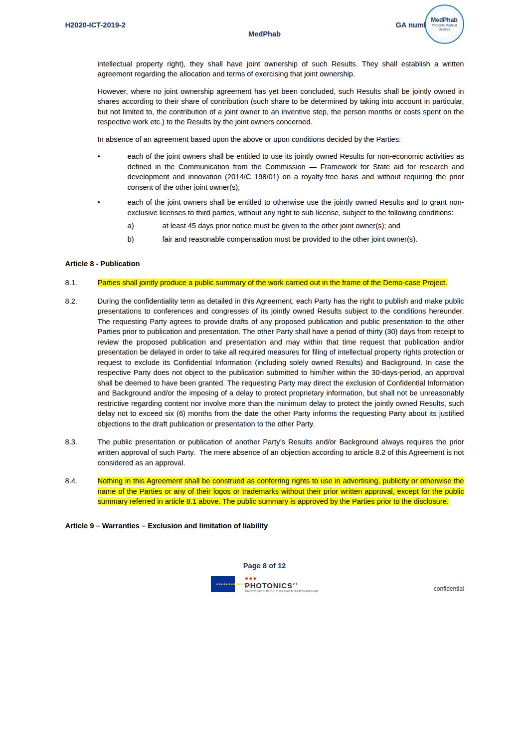H2020-ICT-2019-2
MedPhab
GA number: 871345
MedPhab
Photonic Medical Devices
intellectual property right), they shall have joint ownership of such Results. They shall establish a written agreement regarding the allocation and terms of exercising that joint ownership.
However, where no joint ownership agreement has yet been concluded, such Results shall be jointly owned in shares according to their share of contribution (such share to be determined by taking into account in particular, but not limited to, the contribution of a joint owner to an inventive step, the person months or costs spent on the respective work etc.) to the Results by the joint owners concerned.
In absence of an agreement based upon the above or upon conditions decided by the Parties:
•
each of the joint owners shall be entitled to use its jointly owned Results for non-economic activities as defined in the Communication from the Commission — Framework for State aid for research and development and innovation (2014/C 198/01) on a royalty-free basis and without requiring the prior consent of the other joint owner(s);
•
each of the joint owners shall be entitled to otherwise use the jointly owned Results and to grant non-exclusive licenses to third parties, without any right to sub-license, subject to the following conditions:
a)
at least 45 days prior notice must be given to the other joint owner(s); and
b)
fair and reasonable compensation must be provided to the other joint owner(s).
Article 8 - Publication
8.1.
Parties shall jointly produce a public summary of the work carried out in the frame of the Demo-case Project.
8.2.
During the confidentiality term as detailed in this Agreement, each Party has the right to publish and make public presentations to conferences and congresses of its jointly owned Results subject to the conditions hereunder. The requesting Party agrees to provide drafts of any proposed publication and public presentation to the other Parties prior to publication and presentation. The other Party shall have a period of thirty (30) days from receipt to review the proposed publication and presentation and may within that time request that publication and/or presentation be delayed in order to take all required measures for filing of intellectual property rights protection or request to exclude its Confidential Information (including solely owned Results) and Background. In case the respective Party does not object to the publication submitted to him/her within the 30-days-period, an approval shall be deemed to have been granted. The requesting Party may direct the exclusion of Confidential Information and Background and/or the imposing of a delay to protect proprietary information, but shall not be unreasonably restrictive regarding content nor involve more than the minimum delay to protect the jointly owned Results, such delay not to exceed six (6) months from the date the other Party informs the requesting Party about its justified objections to the draft publication or presentation to the other Party.
8.3.
The public presentation or publication of another Party’s Results and/or Background always requires the prior written approval of such Party. The mere absence of an objection according to article 8.2 of this Agreement is not considered as an approval.
8.4.
Nothing in this Agreement shall be construed as conferring rights to use in advertising, publicity or otherwise the name of the Parties or any of their logos or trademarks without their prior written approval, except for the public summary referred in article 8.1 above. The public summary is approved by the Parties prior to the disclosure.
Article 9 – Warranties – Exclusion and limitation of liability
Page 8 of 12
●●●
PHOTONICS21
PHOTONICS PUBLIC PRIVATE PARTNERSHIP
confidential